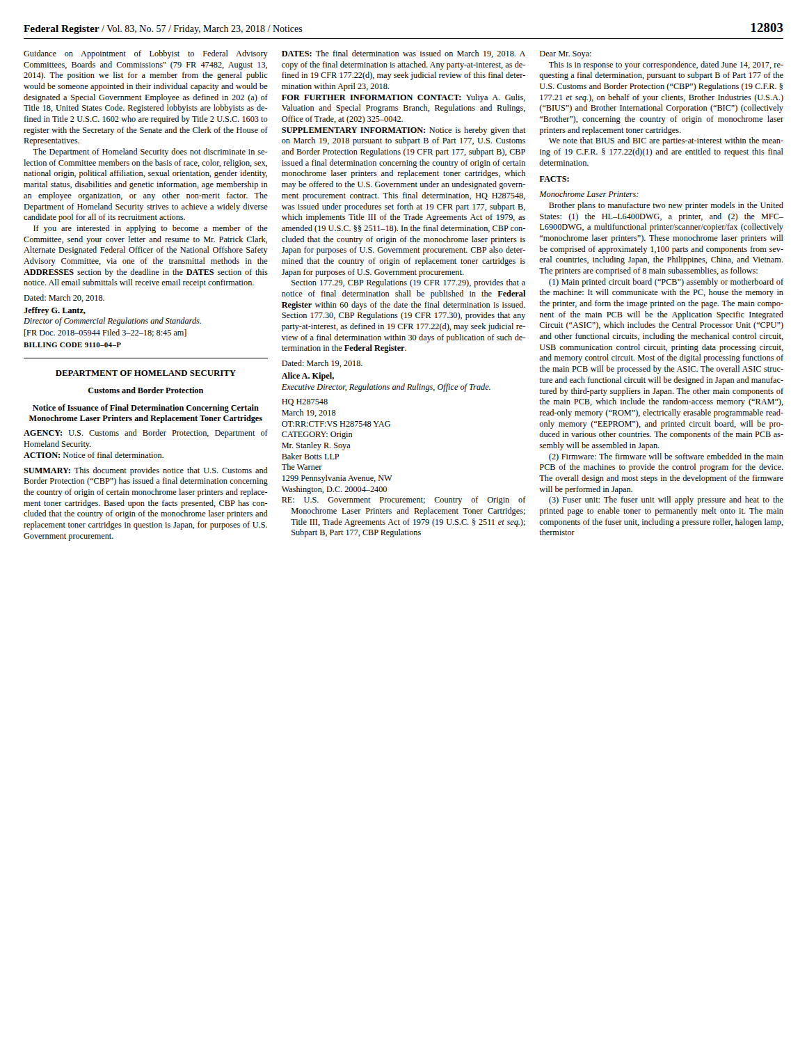Federal Register / Vol. 83, No. 57 / Friday, March 23, 2018 / Notices
12803
Guidance on Appointment of Lobbyist to Federal Advisory Committees, Boards and Commissions'' (79 FR 47482, August 13, 2014). The position we list for a member from the general public would be someone appointed in their individual capacity and would be designated a Special Government Employee as defined in 202 (a) of Title 18, United States Code. Registered lobbyists are lobbyists as defined in Title 2 U.S.C. 1602 who are required by Title 2 U.S.C. 1603 to register with the Secretary of the Senate and the Clerk of the House of Representatives.
The Department of Homeland Security does not discriminate in selection of Committee members on the basis of race, color, religion, sex, national origin, political affiliation, sexual orientation, gender identity, marital status, disabilities and genetic information, age membership in an employee organization, or any other non-merit factor. The Department of Homeland Security strives to achieve a widely diverse candidate pool for all of its recruitment actions.
If you are interested in applying to become a member of the Committee, send your cover letter and resume to Mr. Patrick Clark, Alternate Designated Federal Officer of the National Offshore Safety Advisory Committee, via one of the transmittal methods in the ADDRESSES section by the deadline in the DATES section of this notice. All email submittals will receive email receipt confirmation.
Dated: March 20, 2018.
Jeffrey G. Lantz,
Director of Commercial Regulations and Standards.
[FR Doc. 2018–05944 Filed 3–22–18; 8:45 am]
BILLING CODE 9110–04–P
DEPARTMENT OF HOMELAND SECURITY
Customs and Border Protection
Notice of Issuance of Final Determination Concerning Certain Monochrome Laser Printers and Replacement Toner Cartridges
AGENCY: U.S. Customs and Border Protection, Department of Homeland Security.
ACTION: Notice of final determination.
SUMMARY: This document provides notice that U.S. Customs and Border Protection (“CBP”) has issued a final determination concerning the country of origin of certain monochrome laser printers and replacement toner cartridges. Based upon the facts presented, CBP has concluded that the country of origin of the monochrome laser printers and replacement toner cartridges in question is Japan, for purposes of U.S. Government procurement.
DATES: The final determination was issued on March 19, 2018. A copy of the final determination is attached. Any party-at-interest, as defined in 19 CFR 177.22(d), may seek judicial review of this final determination within April 23, 2018.
FOR FURTHER INFORMATION CONTACT: Yuliya A. Gulis, Valuation and Special Programs Branch, Regulations and Rulings, Office of Trade, at (202) 325–0042.
SUPPLEMENTARY INFORMATION: Notice is hereby given that on March 19, 2018 pursuant to subpart B of Part 177, U.S. Customs and Border Protection Regulations (19 CFR part 177, subpart B), CBP issued a final determination concerning the country of origin of certain monochrome laser printers and replacement toner cartridges, which may be offered to the U.S. Government under an undesignated government procurement contract. This final determination, HQ H287548, was issued under procedures set forth at 19 CFR part 177, subpart B, which implements Title III of the Trade Agreements Act of 1979, as amended (19 U.S.C. §§ 2511–18). In the final determination, CBP concluded that the country of origin of the monochrome laser printers is Japan for purposes of U.S. Government procurement. CBP also determined that the country of origin of replacement toner cartridges is Japan for purposes of U.S. Government procurement.
Section 177.29, CBP Regulations (19 CFR 177.29), provides that a notice of final determination shall be published in the Federal Register within 60 days of the date the final determination is issued. Section 177.30, CBP Regulations (19 CFR 177.30), provides that any party-at-interest, as defined in 19 CFR 177.22(d), may seek judicial review of a final determination within 30 days of publication of such determination in the Federal Register.
Dated: March 19, 2018.
Alice A. Kipel,
Executive Director, Regulations and Rulings, Office of Trade.
HQ H287548
March 19, 2018
OT:RR:CTF:VS H287548 YAG
CATEGORY: Origin
Mr. Stanley R. Soya
Baker Botts LLP
The Warner
1299 Pennsylvania Avenue, NW
Washington, D.C. 20004–2400
RE: U.S. Government Procurement; Country of Origin of Monochrome Laser Printers and Replacement Toner Cartridges; Title III, Trade Agreements Act of 1979 (19 U.S.C. § 2511 et seq.); Subpart B, Part 177, CBP Regulations
Dear Mr. Soya:
This is in response to your correspondence, dated June 14, 2017, requesting a final determination, pursuant to subpart B of Part 177 of the U.S. Customs and Border Protection (“CBP”) Regulations (19 C.F.R. § 177.21 et seq.), on behalf of your clients, Brother Industries (U.S.A.) (“BIUS”) and Brother International Corporation (“BIC”) (collectively “Brother”), concerning the country of origin of monochrome laser printers and replacement toner cartridges.
We note that BIUS and BIC are parties-at-interest within the meaning of 19 C.F.R. § 177.22(d)(1) and are entitled to request this final determination.
FACTS:
Monochrome Laser Printers:
Brother plans to manufacture two new printer models in the United States: (1) the HL–L6400DWG, a printer, and (2) the MFC–L6900DWG, a multifunctional printer/scanner/copier/fax (collectively “monochrome laser printers”). These monochrome laser printers will be comprised of approximately 1,100 parts and components from several countries, including Japan, the Philippines, China, and Vietnam. The printers are comprised of 8 main subassemblies, as follows:
(1) Main printed circuit board (“PCB”) assembly or motherboard of the machine: It will communicate with the PC, house the memory in the printer, and form the image printed on the page. The main component of the main PCB will be the Application Specific Integrated Circuit (“ASIC”), which includes the Central Processor Unit (“CPU”) and other functional circuits, including the mechanical control circuit, USB communication control circuit, printing data processing circuit, and memory control circuit. Most of the digital processing functions of the main PCB will be processed by the ASIC. The overall ASIC structure and each functional circuit will be designed in Japan and manufactured by third-party suppliers in Japan. The other main components of the main PCB, which include the random-access memory (“RAM”), read-only memory (“ROM”), electrically erasable programmable read-only memory (“EEPROM”), and printed circuit board, will be produced in various other countries. The components of the main PCB assembly will be assembled in Japan.
(2) Firmware: The firmware will be software embedded in the main PCB of the machines to provide the control program for the device. The overall design and most steps in the development of the firmware will be performed in Japan.
(3) Fuser unit: The fuser unit will apply pressure and heat to the printed page to enable toner to permanently melt onto it. The main components of the fuser unit, including a pressure roller, halogen lamp, thermistor